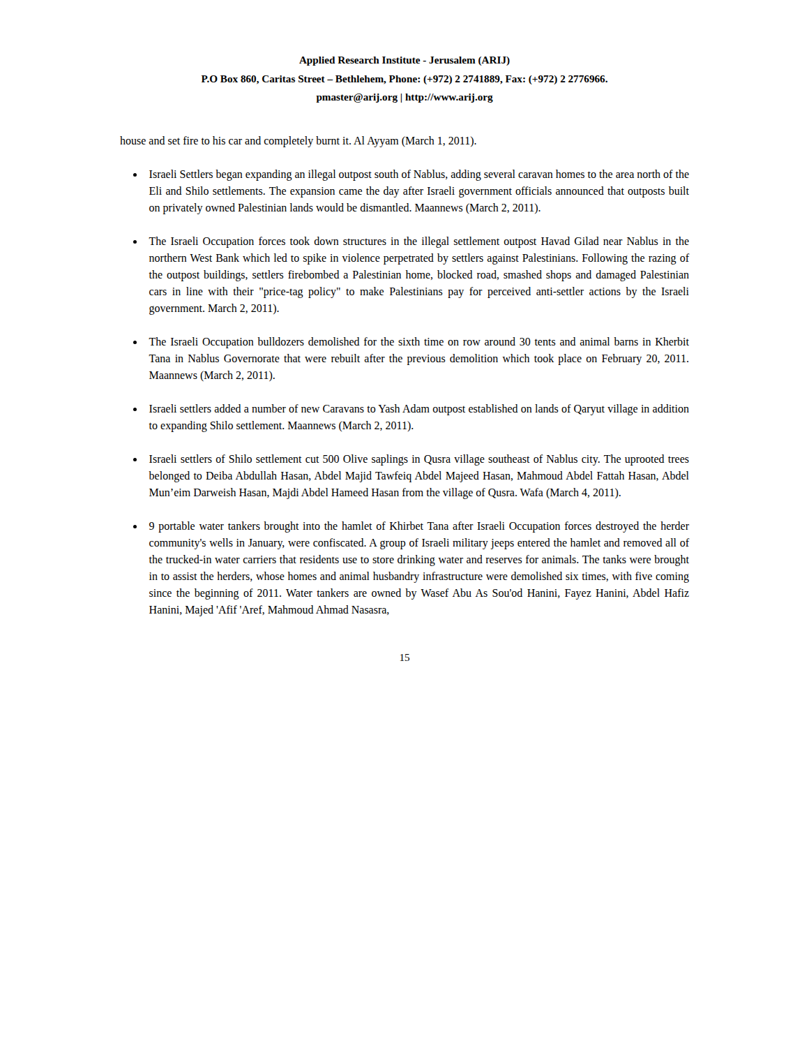Applied Research Institute - Jerusalem (ARIJ)
P.O Box 860, Caritas Street – Bethlehem, Phone: (+972) 2 2741889, Fax: (+972) 2 2776966.
pmaster@arij.org | http://www.arij.org
house and set fire to his car and completely burnt it. Al Ayyam (March 1, 2011).
Israeli Settlers began expanding an illegal outpost south of Nablus, adding several caravan homes to the area north of the Eli and Shilo settlements. The expansion came the day after Israeli government officials announced that outposts built on privately owned Palestinian lands would be dismantled. Maannews (March 2, 2011).
The Israeli Occupation forces took down structures in the illegal settlement outpost Havad Gilad near Nablus in the northern West Bank which led to spike in violence perpetrated by settlers against Palestinians. Following the razing of the outpost buildings, settlers firebombed a Palestinian home, blocked road, smashed shops and damaged Palestinian cars in line with their "price-tag policy" to make Palestinians pay for perceived anti-settler actions by the Israeli government. March 2, 2011).
The Israeli Occupation bulldozers demolished for the sixth time on row around 30 tents and animal barns in Kherbit Tana in Nablus Governorate that were rebuilt after the previous demolition which took place on February 20, 2011. Maannews (March 2, 2011).
Israeli settlers added a number of new Caravans to Yash Adam outpost established on lands of Qaryut village in addition to expanding Shilo settlement. Maannews (March 2, 2011).
Israeli settlers of Shilo settlement cut 500 Olive saplings in Qusra village southeast of Nablus city. The uprooted trees belonged to Deiba Abdullah Hasan, Abdel Majid Tawfeiq Abdel Majeed Hasan, Mahmoud Abdel Fattah Hasan, Abdel Mun’eim Darweish Hasan, Majdi Abdel Hameed Hasan from the village of Qusra. Wafa (March 4, 2011).
9 portable water tankers brought into the hamlet of Khirbet Tana after Israeli Occupation forces destroyed the herder community's wells in January, were confiscated. A group of Israeli military jeeps entered the hamlet and removed all of the trucked-in water carriers that residents use to store drinking water and reserves for animals. The tanks were brought in to assist the herders, whose homes and animal husbandry infrastructure were demolished six times, with five coming since the beginning of 2011. Water tankers are owned by Wasef Abu As Sou'od Hanini, Fayez Hanini, Abdel Hafiz Hanini, Majed 'Afif 'Aref, Mahmoud Ahmad Nasasra,
15